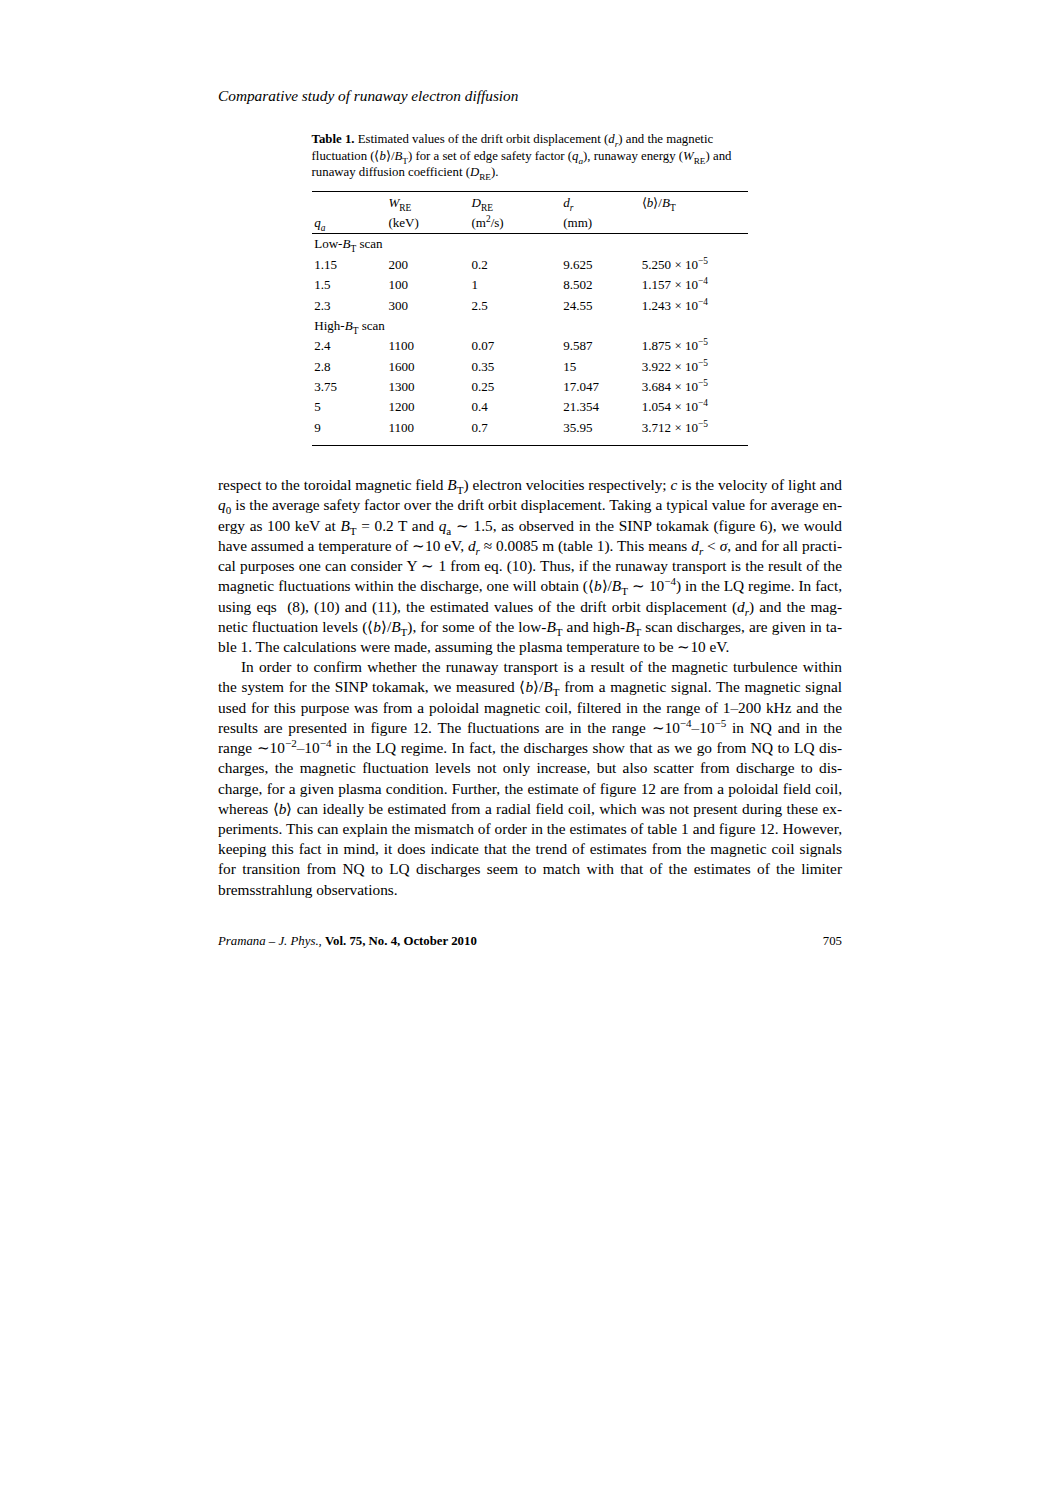Comparative study of runaway electron diffusion
Table 1. Estimated values of the drift orbit displacement (dr) and the magnetic fluctuation (⟨b⟩/BT) for a set of edge safety factor (qa), runaway energy (WRE) and runaway diffusion coefficient (DRE).
| | W RE | D RE | d r | ⟨ b ⟩/ B T |
| q a | (keV) | (m 2 /s) | (mm) | |
| Low- B T scan |
| 1.15 | 200 | 0.2 | 9.625 | 5.250 × 10 −5 |
| 1.5 | 100 | 1 | 8.502 | 1.157 × 10 −4 |
| 2.3 | 300 | 2.5 | 24.55 | 1.243 × 10 −4 |
| High- B T scan |
| 2.4 | 1100 | 0.07 | 9.587 | 1.875 × 10 −5 |
| 2.8 | 1600 | 0.35 | 15 | 3.922 × 10 −5 |
| 3.75 | 1300 | 0.25 | 17.047 | 3.684 × 10 −5 |
| 5 | 1200 | 0.4 | 21.354 | 1.054 × 10 −4 |
| 9 | 1100 | 0.7 | 35.95 | 3.712 × 10 −5 |
respect to the toroidal magnetic field BT) electron velocities respectively; c is the velocity of light and q0 is the average safety factor over the drift orbit displacement. Taking a typical value for average energy as 100 keV at BT = 0.2 T and qa ∼ 1.5, as observed in the SINP tokamak (figure 6), we would have assumed a temperature of ∼10 eV, dr ≈ 0.0085 m (table 1). This means dr < σ, and for all practical purposes one can consider Υ ∼ 1 from eq. (10). Thus, if the runaway transport is the result of the magnetic fluctuations within the discharge, one will obtain (⟨b⟩/BT ∼ 10−4) in the LQ regime. In fact, using eqs (8), (10) and (11), the estimated values of the drift orbit displacement (dr) and the magnetic fluctuation levels (⟨b⟩/BT), for some of the low-BT and high-BT scan discharges, are given in table 1. The calculations were made, assuming the plasma temperature to be ∼10 eV.
In order to confirm whether the runaway transport is a result of the magnetic turbulence within the system for the SINP tokamak, we measured ⟨b⟩/BT from a magnetic signal. The magnetic signal used for this purpose was from a poloidal magnetic coil, filtered in the range of 1–200 kHz and the results are presented in figure 12. The fluctuations are in the range ∼10−4–10−5 in NQ and in the range ∼10−2–10−4 in the LQ regime. In fact, the discharges show that as we go from NQ to LQ discharges, the magnetic fluctuation levels not only increase, but also scatter from discharge to discharge, for a given plasma condition. Further, the estimate of figure 12 are from a poloidal field coil, whereas ⟨b⟩ can ideally be estimated from a radial field coil, which was not present during these experiments. This can explain the mismatch of order in the estimates of table 1 and figure 12. However, keeping this fact in mind, it does indicate that the trend of estimates from the magnetic coil signals for transition from NQ to LQ discharges seem to match with that of the estimates of the limiter bremsstrahlung observations.
Pramana – J. Phys., Vol. 75, No. 4, October 2010
705